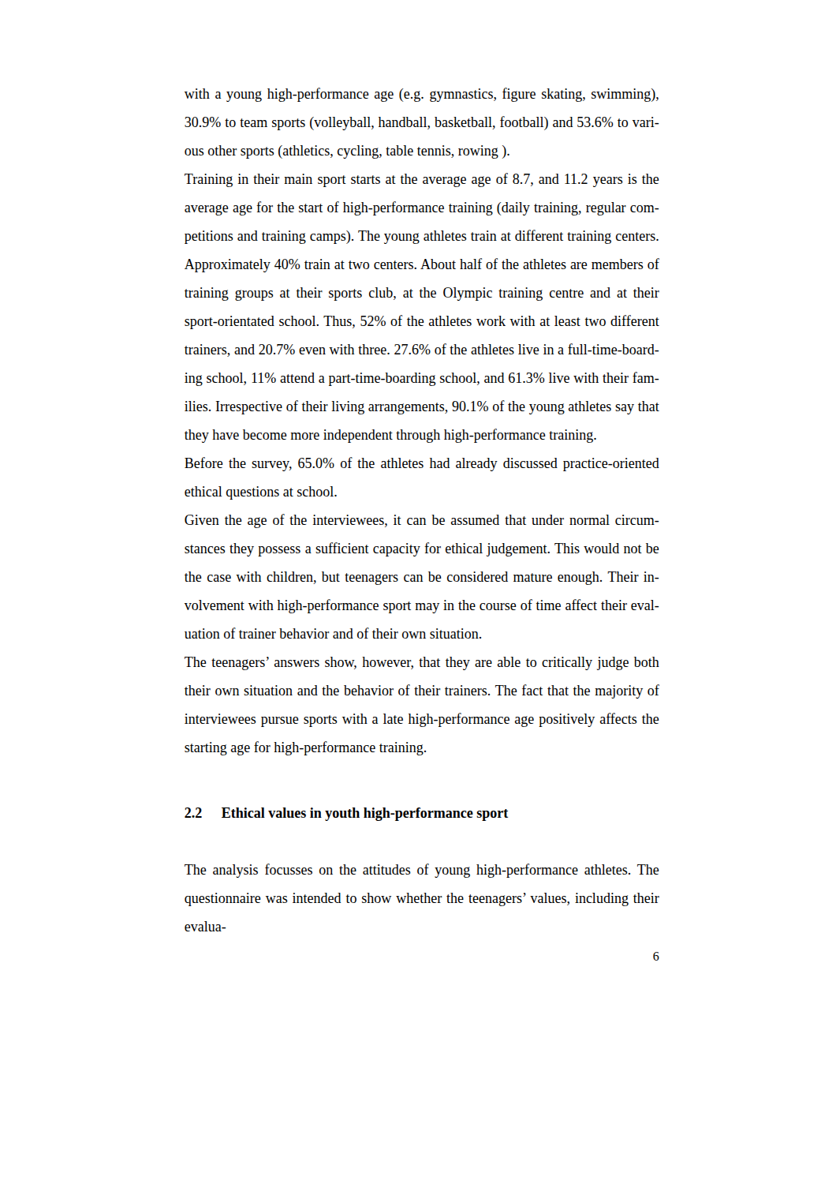with a young high-performance age (e.g. gymnastics, figure skating, swimming), 30.9% to team sports (volleyball, handball, basketball, football) and 53.6% to various other sports (athletics, cycling, table tennis, rowing ).
Training in their main sport starts at the average age of 8.7, and 11.2 years is the average age for the start of high-performance training (daily training, regular competitions and training camps). The young athletes train at different training centers. Approximately 40% train at two centers. About half of the athletes are members of training groups at their sports club, at the Olympic training centre and at their sport-orientated school. Thus, 52% of the athletes work with at least two different trainers, and 20.7% even with three. 27.6% of the athletes live in a full-time-boarding school, 11% attend a part-time-boarding school, and 61.3% live with their families. Irrespective of their living arrangements, 90.1% of the young athletes say that they have become more independent through high-performance training.
Before the survey, 65.0% of the athletes had already discussed practice-oriented ethical questions at school.
Given the age of the interviewees, it can be assumed that under normal circumstances they possess a sufficient capacity for ethical judgement. This would not be the case with children, but teenagers can be considered mature enough. Their involvement with high-performance sport may in the course of time affect their evaluation of trainer behavior and of their own situation.
The teenagers’ answers show, however, that they are able to critically judge both their own situation and the behavior of their trainers. The fact that the majority of interviewees pursue sports with a late high-performance age positively affects the starting age for high-performance training.
2.2 Ethical values in youth high-performance sport
The analysis focusses on the attitudes of young high-performance athletes. The questionnaire was intended to show whether the teenagers’ values, including their evalua-
6